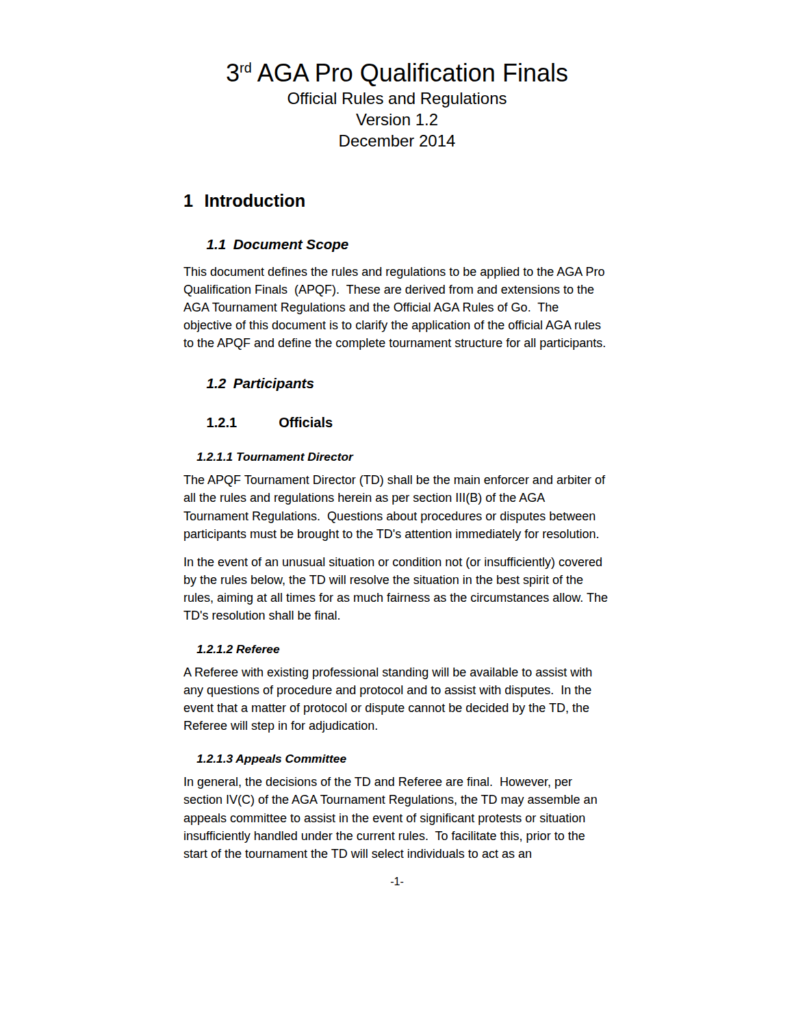3rd AGA Pro Qualification Finals
Official Rules and Regulations
Version 1.2
December 2014
1 Introduction
1.1 Document Scope
This document defines the rules and regulations to be applied to the AGA Pro Qualification Finals (APQF). These are derived from and extensions to the AGA Tournament Regulations and the Official AGA Rules of Go. The objective of this document is to clarify the application of the official AGA rules to the APQF and define the complete tournament structure for all participants.
1.2 Participants
1.2.1 Officials
1.2.1.1 Tournament Director
The APQF Tournament Director (TD) shall be the main enforcer and arbiter of all the rules and regulations herein as per section III(B) of the AGA Tournament Regulations. Questions about procedures or disputes between participants must be brought to the TD's attention immediately for resolution.
In the event of an unusual situation or condition not (or insufficiently) covered by the rules below, the TD will resolve the situation in the best spirit of the rules, aiming at all times for as much fairness as the circumstances allow. The TD's resolution shall be final.
1.2.1.2 Referee
A Referee with existing professional standing will be available to assist with any questions of procedure and protocol and to assist with disputes. In the event that a matter of protocol or dispute cannot be decided by the TD, the Referee will step in for adjudication.
1.2.1.3 Appeals Committee
In general, the decisions of the TD and Referee are final. However, per section IV(C) of the AGA Tournament Regulations, the TD may assemble an appeals committee to assist in the event of significant protests or situation insufficiently handled under the current rules. To facilitate this, prior to the start of the tournament the TD will select individuals to act as an
-1-